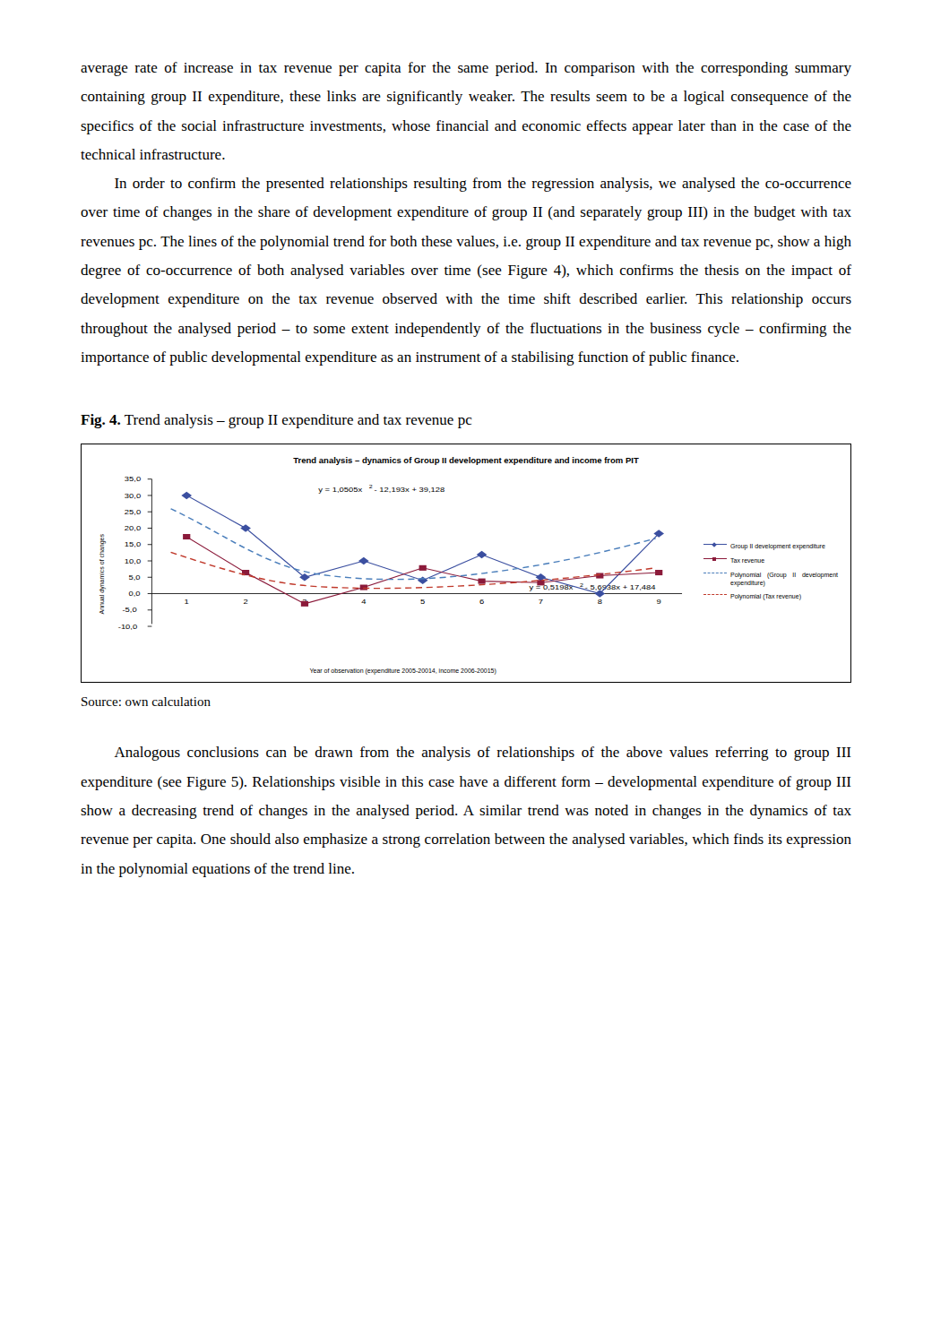average rate of increase in tax revenue per capita for the same period. In comparison with the corresponding summary containing group II expenditure, these links are significantly weaker. The results seem to be a logical consequence of the specifics of the social infrastructure investments, whose financial and economic effects appear later than in the case of the technical infrastructure.
In order to confirm the presented relationships resulting from the regression analysis, we analysed the co-occurrence over time of changes in the share of development expenditure of group II (and separately group III) in the budget with tax revenues pc. The lines of the polynomial trend for both these values, i.e. group II expenditure and tax revenue pc, show a high degree of co-occurrence of both analysed variables over time (see Figure 4), which confirms the thesis on the impact of development expenditure on the tax revenue observed with the time shift described earlier. This relationship occurs throughout the analysed period – to some extent independently of the fluctuations in the business cycle – confirming the importance of public developmental expenditure as an instrument of a stabilising function of public finance.
Fig. 4. Trend analysis – group II expenditure and tax revenue pc
Trend analysis – dynamics of Group II development expenditure and income from PIT
Annual dynamics of changes
35,0 30,0 25,0 20,0 15,0 10,0 5,0 0,0 -5,0 -10,0 1 2 3 4 5 6 7 8 9 y = 1,0505x 2 - 12,193x + 39,128 y = 0,5198x 2 - 5,6938x + 17,484
Year of observation (expenditure 2005-20014, income 2006-20015)
Group II development expenditure
Tax revenue
Polynomial (Group II development expenditure)
Polynomial (Tax revenue)
Source: own calculation
Analogous conclusions can be drawn from the analysis of relationships of the above values referring to group III expenditure (see Figure 5). Relationships visible in this case have a different form – developmental expenditure of group III show a decreasing trend of changes in the analysed period. A similar trend was noted in changes in the dynamics of tax revenue per capita. One should also emphasize a strong correlation between the analysed variables, which finds its expression in the polynomial equations of the trend line.